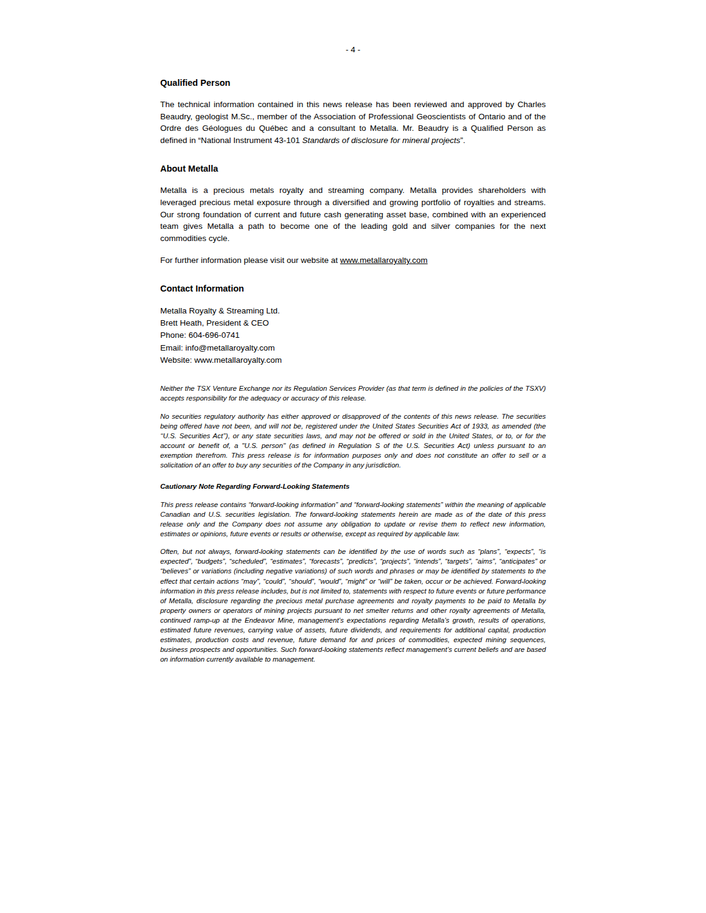- 4 -
Qualified Person
The technical information contained in this news release has been reviewed and approved by Charles Beaudry, geologist M.Sc., member of the Association of Professional Geoscientists of Ontario and of the Ordre des Géologues du Québec and a consultant to Metalla. Mr. Beaudry is a Qualified Person as defined in “National Instrument 43-101 Standards of disclosure for mineral projects”.
About Metalla
Metalla is a precious metals royalty and streaming company. Metalla provides shareholders with leveraged precious metal exposure through a diversified and growing portfolio of royalties and streams. Our strong foundation of current and future cash generating asset base, combined with an experienced team gives Metalla a path to become one of the leading gold and silver companies for the next commodities cycle.
For further information please visit our website at www.metallaroyalty.com
Contact Information
Metalla Royalty & Streaming Ltd.
Brett Heath, President & CEO
Phone: 604-696-0741
Email: info@metallaroyalty.com
Website: www.metallaroyalty.com
Neither the TSX Venture Exchange nor its Regulation Services Provider (as that term is defined in the policies of the TSXV) accepts responsibility for the adequacy or accuracy of this release.
No securities regulatory authority has either approved or disapproved of the contents of this news release. The securities being offered have not been, and will not be, registered under the United States Securities Act of 1933, as amended (the ‘‘U.S. Securities Act’’), or any state securities laws, and may not be offered or sold in the United States, or to, or for the account or benefit of, a "U.S. person" (as defined in Regulation S of the U.S. Securities Act) unless pursuant to an exemption therefrom. This press release is for information purposes only and does not constitute an offer to sell or a solicitation of an offer to buy any securities of the Company in any jurisdiction.
Cautionary Note Regarding Forward-Looking Statements
This press release contains “forward-looking information” and “forward-looking statements” within the meaning of applicable Canadian and U.S. securities legislation. The forward-looking statements herein are made as of the date of this press release only and the Company does not assume any obligation to update or revise them to reflect new information, estimates or opinions, future events or results or otherwise, except as required by applicable law.
Often, but not always, forward-looking statements can be identified by the use of words such as “plans”, “expects”, “is expected”, “budgets”, “scheduled”, “estimates”, “forecasts”, “predicts”, “projects”, “intends”, “targets”, “aims”, “anticipates” or “believes” or variations (including negative variations) of such words and phrases or may be identified by statements to the effect that certain actions “may”, “could”, “should”, “would”, “might” or “will” be taken, occur or be achieved. Forward-looking information in this press release includes, but is not limited to, statements with respect to future events or future performance of Metalla, disclosure regarding the precious metal purchase agreements and royalty payments to be paid to Metalla by property owners or operators of mining projects pursuant to net smelter returns and other royalty agreements of Metalla, continued ramp-up at the Endeavor Mine, management’s expectations regarding Metalla’s growth, results of operations, estimated future revenues, carrying value of assets, future dividends, and requirements for additional capital, production estimates, production costs and revenue, future demand for and prices of commodities, expected mining sequences, business prospects and opportunities. Such forward-looking statements reflect management’s current beliefs and are based on information currently available to management.